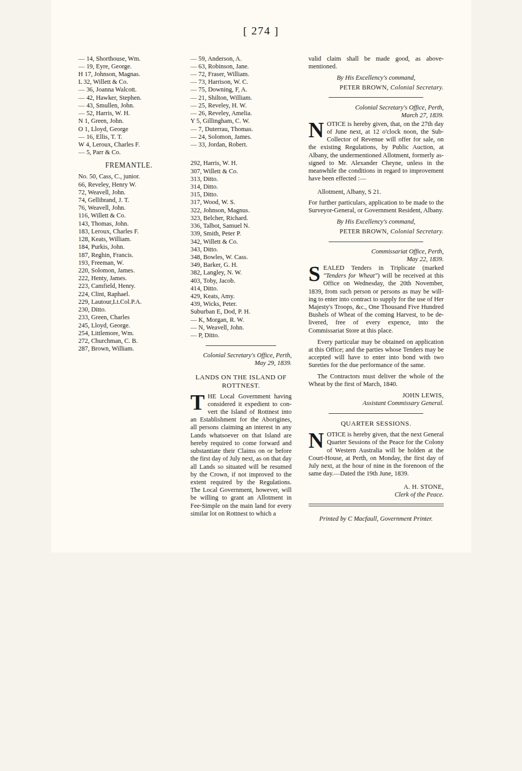[ 274 ]
— 14, Shorthouse, Wm.
— 19, Eyre, George.
H 17, Johnson, Magnas.
L 32, Willett & Co.
— 36, Joanna Walcott.
— 42, Hawker, Stephen.
— 43, Smullen, John.
— 52, Harris, W. H.
N 1, Green, John.
O 1, Lloyd, George
— 16, Ellis, T. T.
W 4, Leroux, Charles F.
— 5, Parr & Co.
FREMANTLE.
No. 50, Cass, C., junior.
66, Reveley, Henry W.
72, Weavell, John.
74, Gellibrand, J. T.
76, Weavell, John.
116, Willett & Co.
143, Thomas, John.
183, Leroux, Charles F.
128, Keats, William.
184, Purkis, John.
187, Reghin, Francis.
193, Freeman, W.
220, Solomon, James.
222, Henty, James.
223, Camfield, Henry.
224, Clint, Raphael.
229, Lautour,Lt.Col.P.A.
230, Ditto.
233, Green, Charles
245, Lloyd, George.
254, Littlemore, Wm.
272, Churchman, C. B.
287, Brown, William.
— 59, Anderson, A.
— 63, Robinson, Jane.
— 72, Fraser, William.
— 73, Harrison, W. C.
— 75, Downing, F, A.
— 21, Shilton, William.
— 25, Reveley, H. W.
— 26, Reveley, Amelia.
Y 5, Gillingham, C. W.
— 7, Duterrau, Thomas.
— 24, Solomon, James.
— 33, Jordan, Robert.
292, Harris, W. H.
307, Willett & Co.
313, Ditto.
314, Ditto.
315, Ditto.
317, Wood, W. S.
322, Johnson, Magnus.
323, Belcher, Richard.
336, Talbot, Samuel N.
339, Smith, Peter P.
342, Willett & Co.
343, Ditto.
348, Bowles, W. Cass.
349, Barker, G. H.
382, Langley, N. W.
403, Toby, Jacob.
414, Ditto.
429, Keats, Amy.
439, Wicks, Peter.
Suburban E, Dod, P. H.
— K, Morgan, R. W.
— N, Weavell, John.
— P, Ditto.
Colonial Secretary's Office, Perth, May 29, 1839.
LANDS ON THE ISLAND OF ROTTNEST.
T
HE Local Government having considered it expedient to convert the Island of Rottnest into an Establishment for the Aborigines, all persons claiming an interest in any Lands whatsoever on that Island are hereby required to come forward and substantiate their Claims on or before the first day of July next, as on that day all Lands so situated will be resumed by the Crown, if not improved to the extent required by the Regulations. The Local Government, however, will be willing to grant an Allotment in Fee-Simple on the main land for every similar lot on Rottnest to which a
valid claim shall be made good, as above-mentioned.
By His Excellency's command,
PETER BROWN, Colonial Secretary.
Colonial Secretary's Office, Perth, March 27, 1839.
N
OTICE is hereby given, that, on the 27th day of June next, at 12 o'clock noon, the Sub-Collector of Revenue will offer for sale, on the existing Regulations, by Public Auction, at Albany, the undermentioned Allotment, formerly assigned to Mr. Alexander Cheyne, unless in the meanwhile the conditions in regard to improvement have been effected :—
Allotment, Albany, S 21.
For further particulars, application to be made to the Surveyor-General, or Government Resident, Albany.
By His Excellency's command,
PETER BROWN, Colonial Secretary.
Commissariat Office, Perth, May 22, 1839.
S
EALED Tenders in Triplicate (marked "Tenders for Wheat") will be received at this Office on Wednesday, the 20th November, 1839, from such person or persons as may be willing to enter into contract to supply for the use of Her Majesty's Troops, &c., One Thousand Five Hundred Bushels of Wheat of the coming Harvest, to be delivered, free of every expence, into the Commissariat Store at this place.
Every particular may be obtained on application at this Office; and the parties whose Tenders may be accepted will have to enter into bond with two Sureties for the due performance of the same.
The Contractors must deliver the whole of the Wheat by the first of March, 1840.
JOHN LEWIS, Assistant Commissary General.
QUARTER SESSIONS.
N
OTICE is hereby given, that the next General Quarter Sessions of the Peace for the Colony of Western Australia will be holden at the Court-House, at Perth, on Monday, the first day of July next, at the hour of nine in the forenoon of the same day.—Dated the 19th June, 1839.
A. H. STONE, Clerk of the Peace.
Printed by C Macfaull, Government Printer.